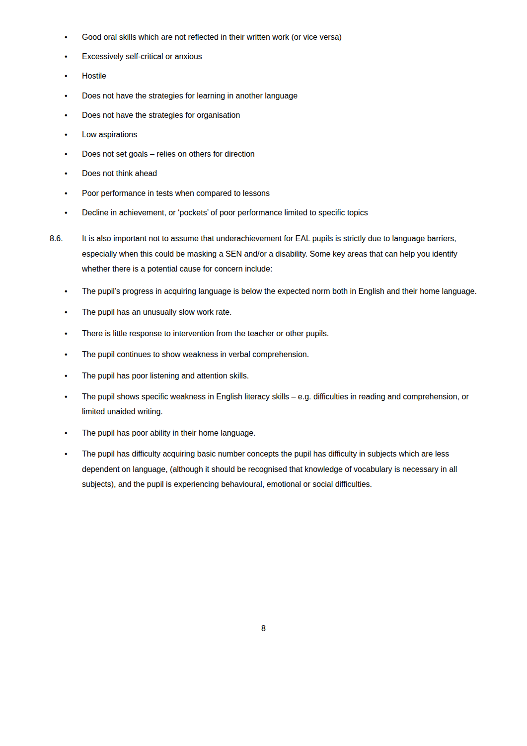Good oral skills which are not reflected in their written work (or vice versa)
Excessively self-critical or anxious
Hostile
Does not have the strategies for learning in another language
Does not have the strategies for organisation
Low aspirations
Does not set goals – relies on others for direction
Does not think ahead
Poor performance in tests when compared to lessons
Decline in achievement, or ‘pockets’ of poor performance limited to specific topics
8.6.
It is also important not to assume that underachievement for EAL pupils is strictly due to language barriers, especially when this could be masking a SEN and/or a disability. Some key areas that can help you identify whether there is a potential cause for concern include:
The pupil’s progress in acquiring language is below the expected norm both in English and their home language.
The pupil has an unusually slow work rate.
There is little response to intervention from the teacher or other pupils.
The pupil continues to show weakness in verbal comprehension.
The pupil has poor listening and attention skills.
The pupil shows specific weakness in English literacy skills – e.g. difficulties in reading and comprehension, or limited unaided writing.
The pupil has poor ability in their home language.
The pupil has difficulty acquiring basic number concepts the pupil has difficulty in subjects which are less dependent on language, (although it should be recognised that knowledge of vocabulary is necessary in all subjects), and the pupil is experiencing behavioural, emotional or social difficulties.
8